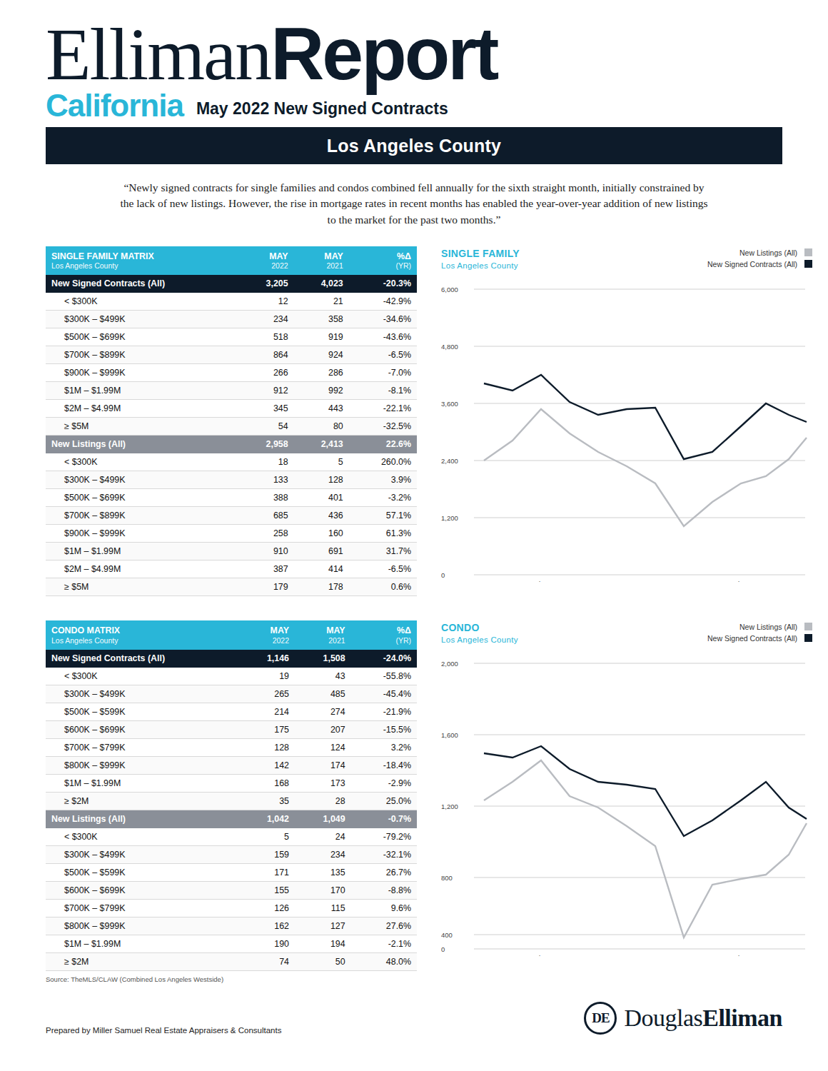EllimanReport
California
May 2022 New Signed Contracts
Los Angeles County
“Newly signed contracts for single families and condos combined fell annually for the sixth straight month, initially constrained by the lack of new listings. However, the rise in mortgage rates in recent months has enabled the year-over-year addition of new listings to the market for the past two months.”
| SINGLE FAMILY MATRIX Los Angeles County | MAY 2022 | MAY 2021 | %Δ (YR) |
| --- | --- | --- | --- |
| New Signed Contracts (All) | 3,205 | 4,023 | -20.3% |
| < $300K | 12 | 21 | -42.9% |
| $300K – $499K | 234 | 358 | -34.6% |
| $500K – $699K | 518 | 919 | -43.6% |
| $700K – $899K | 864 | 924 | -6.5% |
| $900K – $999K | 266 | 286 | -7.0% |
| $1M – $1.99M | 912 | 992 | -8.1% |
| $2M – $4.99M | 345 | 443 | -22.1% |
| ≥ $5M | 54 | 80 | -32.5% |
| New Listings (All) | 2,958 | 2,413 | 22.6% |
| < $300K | 18 | 5 | 260.0% |
| $300K – $499K | 133 | 128 | 3.9% |
| $500K – $699K | 388 | 401 | -3.2% |
| $700K – $899K | 685 | 436 | 57.1% |
| $900K – $999K | 258 | 160 | 61.3% |
| $1M – $1.99M | 910 | 691 | 31.7% |
| $2M – $4.99M | 387 | 414 | -6.5% |
| ≥ $5M | 179 | 178 | 0.6% |
SINGLE FAMILYLos Angeles County
New Listings (All)
New Signed Contracts (All)
6,000 4,800 3,600 2,400 1,200 0 May-21 Jun-21 Jul-21 Aug-21 Sep-21 Oct-21 Nov-21 Dec-21 Jan-22 Feb-22 Mar-22 Apr-22 May-22
| CONDO MATRIX Los Angeles County | MAY 2022 | MAY 2021 | %Δ (YR) |
| --- | --- | --- | --- |
| New Signed Contracts (All) | 1,146 | 1,508 | -24.0% |
| < $300K | 19 | 43 | -55.8% |
| $300K – $499K | 265 | 485 | -45.4% |
| $500K – $599K | 214 | 274 | -21.9% |
| $600K – $699K | 175 | 207 | -15.5% |
| $700K – $799K | 128 | 124 | 3.2% |
| $800K – $999K | 142 | 174 | -18.4% |
| $1M – $1.99M | 168 | 173 | -2.9% |
| ≥ $2M | 35 | 28 | 25.0% |
| New Listings (All) | 1,042 | 1,049 | -0.7% |
| < $300K | 5 | 24 | -79.2% |
| $300K – $499K | 159 | 234 | -32.1% |
| $500K – $599K | 171 | 135 | 26.7% |
| $600K – $699K | 155 | 170 | -8.8% |
| $700K – $799K | 126 | 115 | 9.6% |
| $800K – $999K | 162 | 127 | 27.6% |
| $1M – $1.99M | 190 | 194 | -2.1% |
| ≥ $2M | 74 | 50 | 48.0% |
Source: TheMLS/CLAW (Combined Los Angeles Westside)
CONDOLos Angeles County
New Listings (All)
New Signed Contracts (All)
2,000 1,600 1,200 800 400 0 May-21 Jun-21 Jul-21 Aug-21 Sep-21 Oct-21 Nov-21 Dec-21 Jan-22 Feb-22 Mar-22 Apr-22 May-22
Prepared by Miller Samuel Real Estate Appraisers & Consultants
DE
DouglasElliman